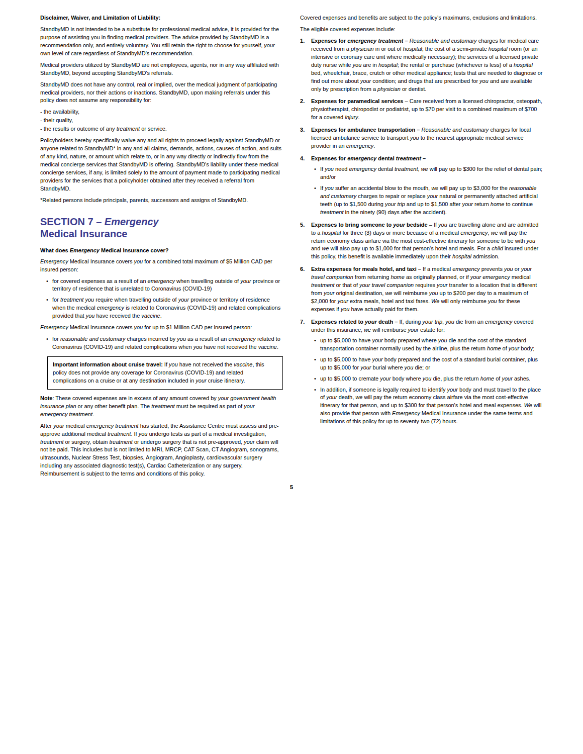Disclaimer, Waiver, and Limitation of Liability:
StandbyMD is not intended to be a substitute for professional medical advice, it is provided for the purpose of assisting you in finding medical providers. The advice provided by StandbyMD is a recommendation only, and entirely voluntary. You still retain the right to choose for yourself, your own level of care regardless of StandbyMD's recommendation.
Medical providers utilized by StandbyMD are not employees, agents, nor in any way affiliated with StandbyMD, beyond accepting StandbyMD's referrals.
StandbyMD does not have any control, real or implied, over the medical judgment of participating medical providers, nor their actions or inactions. StandbyMD, upon making referrals under this policy does not assume any responsibility for:
- the availability,
- their quality,
- the results or outcome of any treatment or service.
Policyholders hereby specifically waive any and all rights to proceed legally against StandbyMD or anyone related to StandbyMD* in any and all claims, demands, actions, causes of action, and suits of any kind, nature, or amount which relate to, or in any way directly or indirectly flow from the medical concierge services that StandbyMD is offering. StandbyMD's liability under these medical concierge services, if any, is limited solely to the amount of payment made to participating medical providers for the services that a policyholder obtained after they received a referral from StandbyMD.
*Related persons include principals, parents, successors and assigns of StandbyMD.
SECTION 7 – Emergency
Medical Insurance
What does Emergency Medical Insurance cover?
Emergency Medical Insurance covers you for a combined total maximum of $5 Million CAD per insured person:
for covered expenses as a result of an emergency when travelling outside of your province or territory of residence that is unrelated to Coronavirus (COVID-19)
for treatment you require when travelling outside of your province or territory of residence when the medical emergency is related to Coronavirus (COVID-19) and related complications provided that you have received the vaccine.
Emergency Medical Insurance covers you for up to $1 Million CAD per insured person:
for reasonable and customary charges incurred by you as a result of an emergency related to Coronavirus (COVID-19) and related complications when you have not received the vaccine.
Important information about cruise travel: If you have not received the vaccine, this policy does not provide any coverage for Coronavirus (COVID-19) and related complications on a cruise or at any destination included in your cruise itinerary.
Note: These covered expenses are in excess of any amount covered by your government health insurance plan or any other benefit plan. The treatment must be required as part of your emergency treatment.
After your medical emergency treatment has started, the Assistance Centre must assess and pre-approve additional medical treatment. If you undergo tests as part of a medical investigation, treatment or surgery, obtain treatment or undergo surgery that is not pre-approved, your claim will not be paid. This includes but is not limited to MRI, MRCP, CAT Scan, CT Angiogram, sonograms, ultrasounds, Nuclear Stress Test, biopsies, Angiogram, Angioplasty, cardiovascular surgery including any associated diagnostic test(s), Cardiac Catheterization or any surgery. Reimbursement is subject to the terms and conditions of this policy.
Covered expenses and benefits are subject to the policy's maximums, exclusions and limitations.
The eligible covered expenses include:
Expenses for emergency treatment – Reasonable and customary charges for medical care received from a physician in or out of hospital; the cost of a semi-private hospital room (or an intensive or coronary care unit where medically necessary); the services of a licensed private duty nurse while you are in hospital; the rental or purchase (whichever is less) of a hospital bed, wheelchair, brace, crutch or other medical appliance; tests that are needed to diagnose or find out more about your condition; and drugs that are prescribed for you and are available only by prescription from a physician or dentist.
Expenses for paramedical services – Care received from a licensed chiropractor, osteopath, physiotherapist, chiropodist or podiatrist, up to $70 per visit to a combined maximum of $700 for a covered injury.
Expenses for ambulance transportation – Reasonable and customary charges for local licensed ambulance service to transport you to the nearest appropriate medical service provider in an emergency.
Expenses for emergency dental treatment –
If you need emergency dental treatment, we will pay up to $300 for the relief of dental pain; and/or
If you suffer an accidental blow to the mouth, we will pay up to $3,000 for the reasonable and customary charges to repair or replace your natural or permanently attached artificial teeth (up to $1,500 during your trip and up to $1,500 after your return home to continue treatment in the ninety (90) days after the accident).
Expenses to bring someone to your bedside – If you are travelling alone and are admitted to a hospital for three (3) days or more because of a medical emergency, we will pay the return economy class airfare via the most cost-effective itinerary for someone to be with you and we will also pay up to $1,000 for that person's hotel and meals. For a child insured under this policy, this benefit is available immediately upon their hospital admission.
Extra expenses for meals hotel, and taxi – If a medical emergency prevents you or your travel companion from returning home as originally planned, or if your emergency medical treatment or that of your travel companion requires your transfer to a location that is different from your original destination, we will reimburse you up to $200 per day to a maximum of $2,000 for your extra meals, hotel and taxi fares. We will only reimburse you for these expenses if you have actually paid for them.
Expenses related to your death – If, during your trip, you die from an emergency covered under this insurance, we will reimburse your estate for:
up to $5,000 to have your body prepared where you die and the cost of the standard transportation container normally used by the airline, plus the return home of your body;
up to $5,000 to have your body prepared and the cost of a standard burial container, plus up to $5,000 for your burial where you die; or
up to $5,000 to cremate your body where you die, plus the return home of your ashes.
In addition, if someone is legally required to identify your body and must travel to the place of your death, we will pay the return economy class airfare via the most cost-effective itinerary for that person, and up to $300 for that person's hotel and meal expenses. We will also provide that person with Emergency Medical Insurance under the same terms and limitations of this policy for up to seventy-two (72) hours.
5